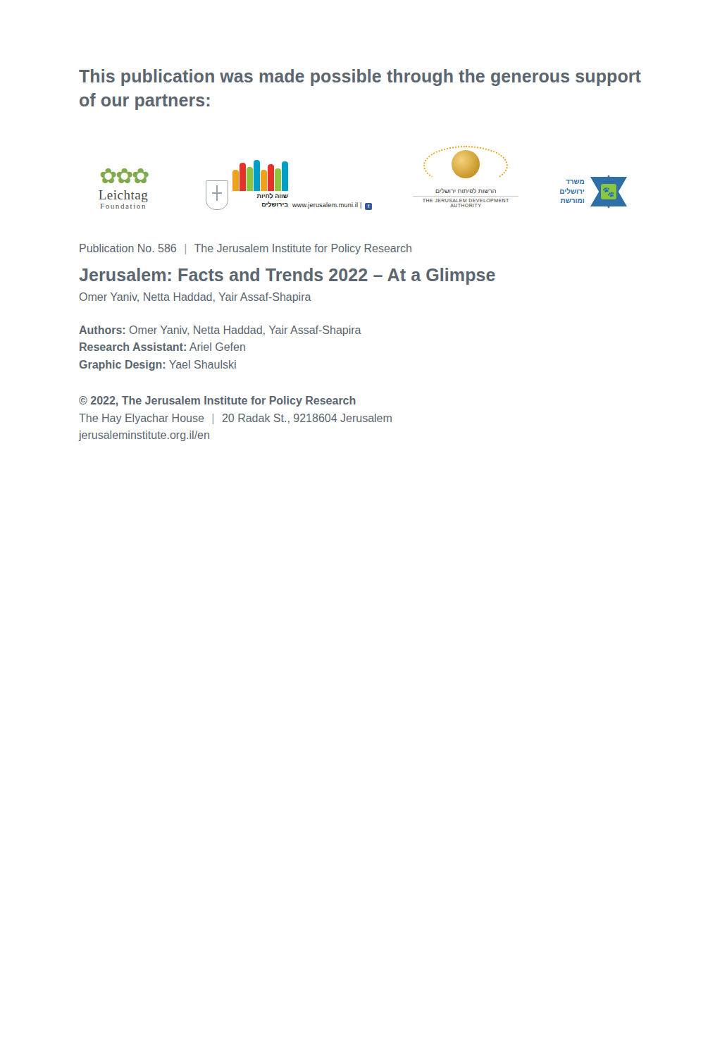This publication was made possible through the generous support
of our partners:
✿✿✿ Leichtag Foundation
שווה לחיות
בירושלים
www.jerusalem.muni.il | f
הרשות לפיתוח ירושלים
THE JERUSALEM DEVELOPMENT AUTHORITY
משרד
ירושלים
ומורשת
🐾
Publication No. 586 | The Jerusalem Institute for Policy Research
Jerusalem: Facts and Trends 2022 – At a Glimpse
Omer Yaniv, Netta Haddad, Yair Assaf-Shapira
Authors: Omer Yaniv, Netta Haddad, Yair Assaf-Shapira
Research Assistant: Ariel Gefen
Graphic Design: Yael Shaulski
© 2022, The Jerusalem Institute for Policy Research
The Hay Elyachar House | 20 Radak St., 9218604 Jerusalem
jerusaleminstitute.org.il/en